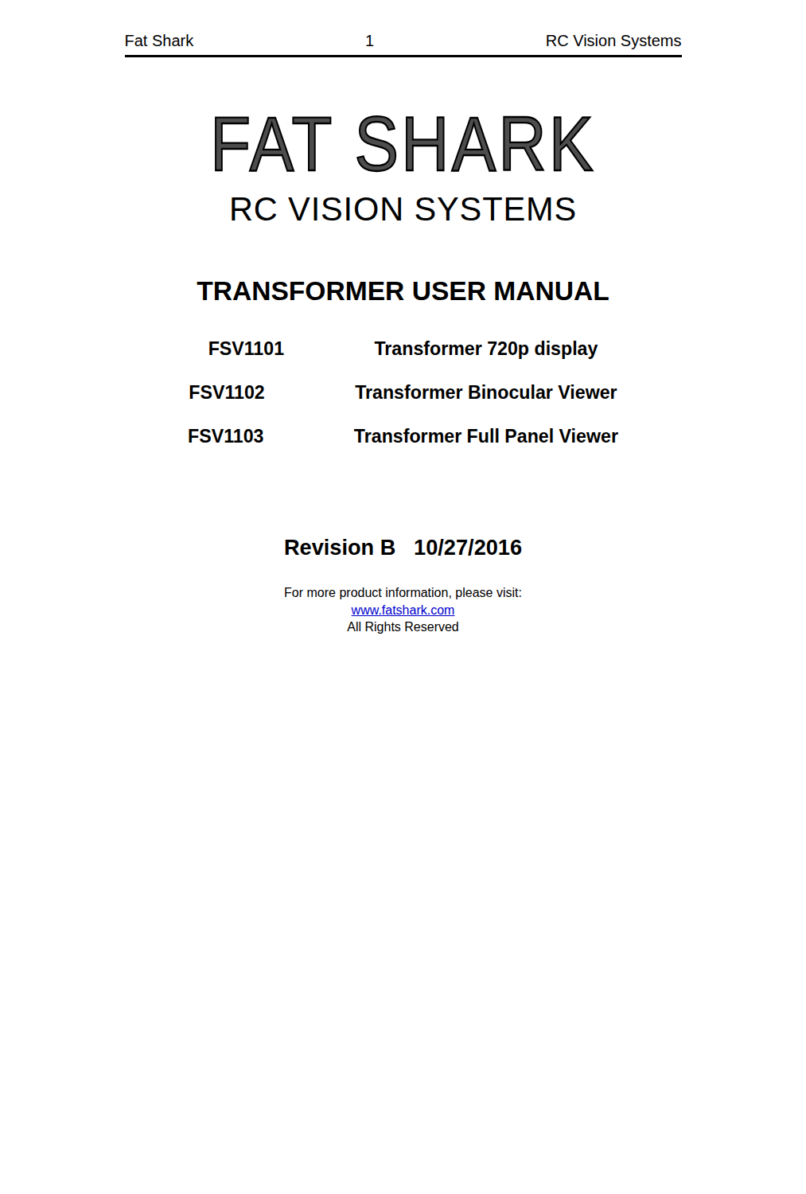Fat Shark 1 RC Vision Systems
FAT SHARK
RC VISION SYSTEMS
TRANSFORMER USER MANUAL
FSV1101 Transformer 720p display
FSV1102 Transformer Binocular Viewer
FSV1103 Transformer Full Panel Viewer
Revision B 10/27/2016
For more product information, please visit:
www.fatshark.com
All Rights Reserved